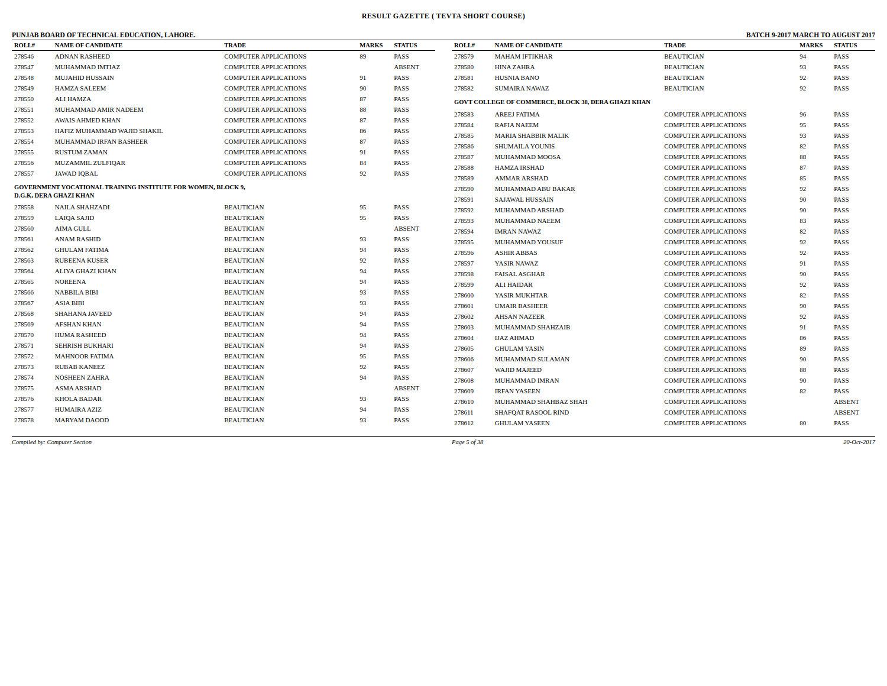RESULT GAZETTE ( TEVTA SHORT COURSE)
PUNJAB BOARD OF TECHNICAL EDUCATION, LAHORE. BATCH 9-2017 MARCH TO AUGUST 2017
| ROLL# | NAME OF CANDIDATE | TRADE | MARKS | STATUS |
| --- | --- | --- | --- | --- |
| 278546 | ADNAN RASHEED | COMPUTER APPLICATIONS | 89 | PASS |
| 278547 | MUHAMMAD IMTIAZ | COMPUTER APPLICATIONS | | ABSENT |
| 278548 | MUJAHID HUSSAIN | COMPUTER APPLICATIONS | 91 | PASS |
| 278549 | HAMZA SALEEM | COMPUTER APPLICATIONS | 90 | PASS |
| 278550 | ALI HAMZA | COMPUTER APPLICATIONS | 87 | PASS |
| 278551 | MUHAMMAD AMIR NADEEM | COMPUTER APPLICATIONS | 88 | PASS |
| 278552 | AWAIS AHMED KHAN | COMPUTER APPLICATIONS | 87 | PASS |
| 278553 | HAFIZ MUHAMMAD WAJID SHAKIL | COMPUTER APPLICATIONS | 86 | PASS |
| 278554 | MUHAMMAD IRFAN BASHEER | COMPUTER APPLICATIONS | 87 | PASS |
| 278555 | RUSTUM ZAMAN | COMPUTER APPLICATIONS | 91 | PASS |
| 278556 | MUZAMMIL ZULFIQAR | COMPUTER APPLICATIONS | 84 | PASS |
| 278557 | JAWAD IQBAL | COMPUTER APPLICATIONS | 92 | PASS |
| GOVERNMENT VOCATIONAL TRAINING INSTITUTE FOR WOMEN, BLOCK 9, D.G.K, DERA GHAZI KHAN |
| 278558 | NAILA SHAHZADI | BEAUTICIAN | 95 | PASS |
| 278559 | LAIQA SAJID | BEAUTICIAN | 95 | PASS |
| 278560 | AIMA GULL | BEAUTICIAN | | ABSENT |
| 278561 | ANAM RASHID | BEAUTICIAN | 93 | PASS |
| 278562 | GHULAM FATIMA | BEAUTICIAN | 94 | PASS |
| 278563 | RUBEENA KUSER | BEAUTICIAN | 92 | PASS |
| 278564 | ALIYA GHAZI KHAN | BEAUTICIAN | 94 | PASS |
| 278565 | NOREENA | BEAUTICIAN | 94 | PASS |
| 278566 | NABBILA BIBI | BEAUTICIAN | 93 | PASS |
| 278567 | ASIA BIBI | BEAUTICIAN | 93 | PASS |
| 278568 | SHAHANA JAVEED | BEAUTICIAN | 94 | PASS |
| 278569 | AFSHAN KHAN | BEAUTICIAN | 94 | PASS |
| 278570 | HUMA RASHEED | BEAUTICIAN | 94 | PASS |
| 278571 | SEHRISH BUKHARI | BEAUTICIAN | 94 | PASS |
| 278572 | MAHNOOR FATIMA | BEAUTICIAN | 95 | PASS |
| 278573 | RUBAB KANEEZ | BEAUTICIAN | 92 | PASS |
| 278574 | NOSHEEN ZAHRA | BEAUTICIAN | 94 | PASS |
| 278575 | ASMA ARSHAD | BEAUTICIAN | | ABSENT |
| 278576 | KHOLA BADAR | BEAUTICIAN | 93 | PASS |
| 278577 | HUMAIRA AZIZ | BEAUTICIAN | 94 | PASS |
| 278578 | MARYAM DAOOD | BEAUTICIAN | 93 | PASS |
| ROLL# | NAME OF CANDIDATE | TRADE | MARKS | STATUS |
| --- | --- | --- | --- | --- |
| 278579 | MAHAM IFTIKHAR | BEAUTICIAN | 94 | PASS |
| 278580 | HINA ZAHRA | BEAUTICIAN | 93 | PASS |
| 278581 | HUSNIA BANO | BEAUTICIAN | 92 | PASS |
| 278582 | SUMAIRA NAWAZ | BEAUTICIAN | 92 | PASS |
| GOVT COLLEGE OF COMMERCE, BLOCK 38, DERA GHAZI KHAN |
| 278583 | AREEJ FATIMA | COMPUTER APPLICATIONS | 96 | PASS |
| 278584 | RAFIA NAEEM | COMPUTER APPLICATIONS | 95 | PASS |
| 278585 | MARIA SHABBIR MALIK | COMPUTER APPLICATIONS | 93 | PASS |
| 278586 | SHUMAILA YOUNIS | COMPUTER APPLICATIONS | 82 | PASS |
| 278587 | MUHAMMAD MOOSA | COMPUTER APPLICATIONS | 88 | PASS |
| 278588 | HAMZA IRSHAD | COMPUTER APPLICATIONS | 87 | PASS |
| 278589 | AMMAR ARSHAD | COMPUTER APPLICATIONS | 85 | PASS |
| 278590 | MUHAMMAD ABU BAKAR | COMPUTER APPLICATIONS | 92 | PASS |
| 278591 | SAJAWAL HUSSAIN | COMPUTER APPLICATIONS | 90 | PASS |
| 278592 | MUHAMMAD ARSHAD | COMPUTER APPLICATIONS | 90 | PASS |
| 278593 | MUHAMMAD NAEEM | COMPUTER APPLICATIONS | 83 | PASS |
| 278594 | IMRAN NAWAZ | COMPUTER APPLICATIONS | 82 | PASS |
| 278595 | MUHAMMAD YOUSUF | COMPUTER APPLICATIONS | 92 | PASS |
| 278596 | ASHIR ABBAS | COMPUTER APPLICATIONS | 92 | PASS |
| 278597 | YASIR NAWAZ | COMPUTER APPLICATIONS | 91 | PASS |
| 278598 | FAISAL ASGHAR | COMPUTER APPLICATIONS | 90 | PASS |
| 278599 | ALI HAIDAR | COMPUTER APPLICATIONS | 92 | PASS |
| 278600 | YASIR MUKHTAR | COMPUTER APPLICATIONS | 82 | PASS |
| 278601 | UMAIR BASHEER | COMPUTER APPLICATIONS | 90 | PASS |
| 278602 | AHSAN NAZEER | COMPUTER APPLICATIONS | 92 | PASS |
| 278603 | MUHAMMAD SHAHZAIB | COMPUTER APPLICATIONS | 91 | PASS |
| 278604 | IJAZ AHMAD | COMPUTER APPLICATIONS | 86 | PASS |
| 278605 | GHULAM YASIN | COMPUTER APPLICATIONS | 89 | PASS |
| 278606 | MUHAMMAD SULAMAN | COMPUTER APPLICATIONS | 90 | PASS |
| 278607 | WAJID MAJEED | COMPUTER APPLICATIONS | 88 | PASS |
| 278608 | MUHAMMAD IMRAN | COMPUTER APPLICATIONS | 90 | PASS |
| 278609 | IRFAN YASEEN | COMPUTER APPLICATIONS | 82 | PASS |
| 278610 | MUHAMMAD SHAHBAZ SHAH | COMPUTER APPLICATIONS | | ABSENT |
| 278611 | SHAFQAT RASOOL RIND | COMPUTER APPLICATIONS | | ABSENT |
| 278612 | GHULAM YASEEN | COMPUTER APPLICATIONS | 80 | PASS |
Compiled by: Computer Section Page 5 of 38 20-Oct-2017